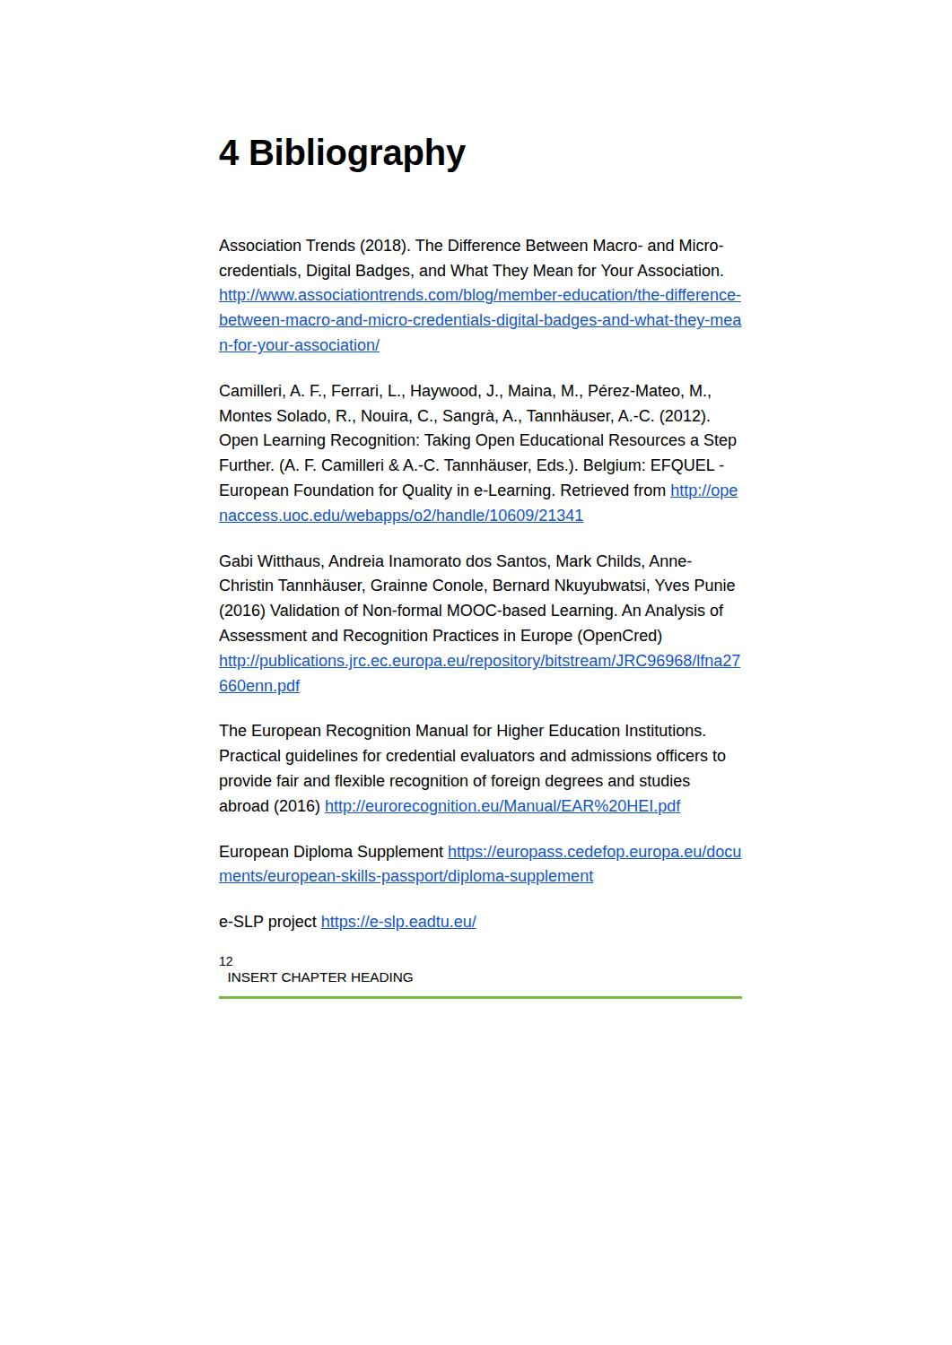4 Bibliography
Association Trends (2018). The Difference Between Macro- and Micro-credentials, Digital Badges, and What They Mean for Your Association.
http://www.associationtrends.com/blog/member-education/the-difference-between-macro-and-micro-credentials-digital-badges-and-what-they-mean-for-your-association/
Camilleri, A. F., Ferrari, L., Haywood, J., Maina, M., Pérez-Mateo, M., Montes Solado, R., Nouira, C., Sangrà, A., Tannhäuser, A.-C. (2012). Open Learning Recognition: Taking Open Educational Resources a Step Further. (A. F. Camilleri & A.-C. Tannhäuser, Eds.). Belgium: EFQUEL - European Foundation for Quality in e-Learning. Retrieved from http://openaccess.uoc.edu/webapps/o2/handle/10609/21341
Gabi Witthaus, Andreia Inamorato dos Santos, Mark Childs, Anne-Christin Tannhäuser, Grainne Conole, Bernard Nkuyubwatsi, Yves Punie (2016) Validation of Non-formal MOOC-based Learning. An Analysis of Assessment and Recognition Practices in Europe (OpenCred)
http://publications.jrc.ec.europa.eu/repository/bitstream/JRC96968/lfna27660enn.pdf
The European Recognition Manual for Higher Education Institutions. Practical guidelines for credential evaluators and admissions officers to provide fair and flexible recognition of foreign degrees and studies abroad (2016) http://eurorecognition.eu/Manual/EAR%20HEI.pdf
European Diploma Supplement https://europass.cedefop.europa.eu/documents/european-skills-passport/diploma-supplement
e-SLP project https://e-slp.eadtu.eu/
12
INSERT CHAPTER HEADING